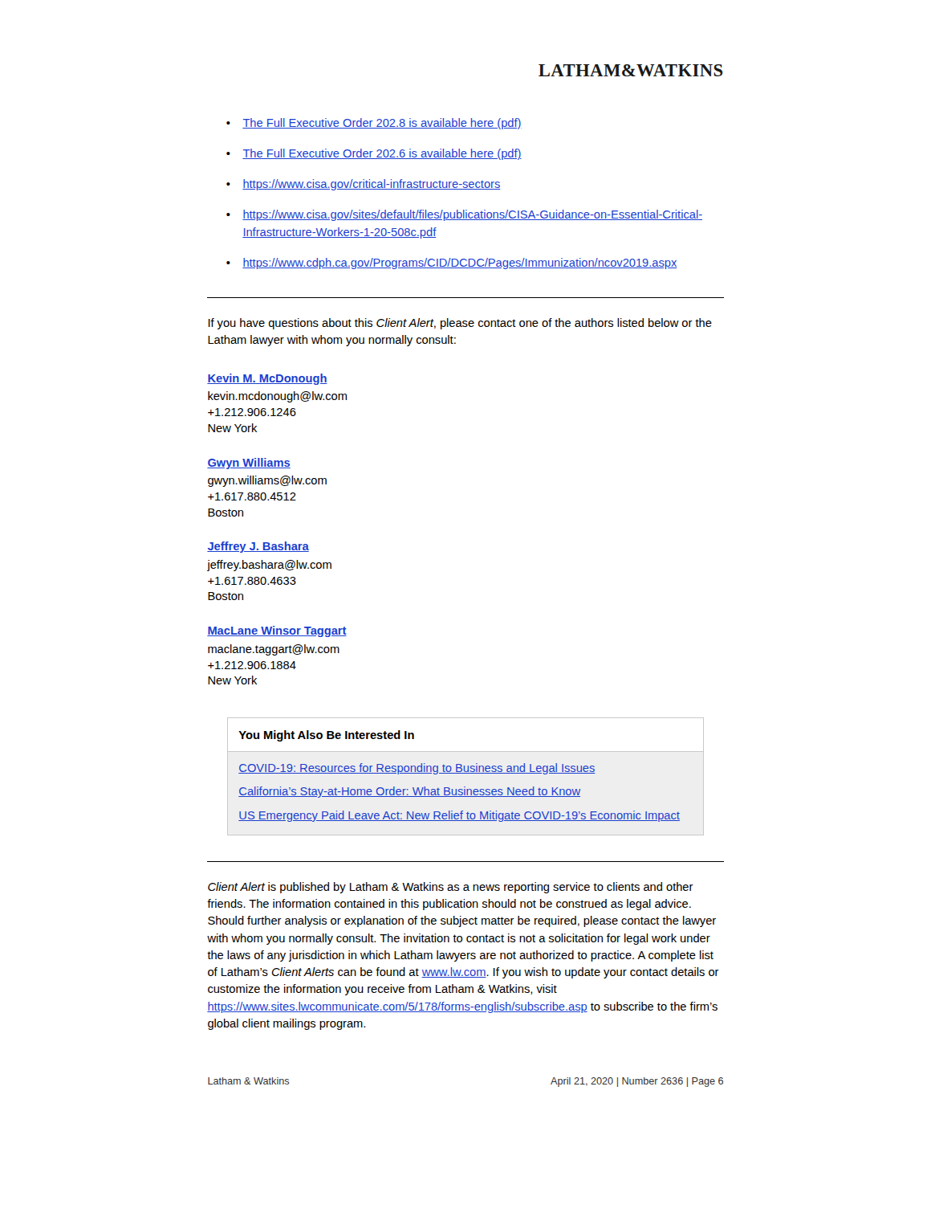LATHAM&WATKINS
The Full Executive Order 202.8 is available here (pdf)
The Full Executive Order 202.6 is available here (pdf)
https://www.cisa.gov/critical-infrastructure-sectors
https://www.cisa.gov/sites/default/files/publications/CISA-Guidance-on-Essential-Critical-Infrastructure-Workers-1-20-508c.pdf
https://www.cdph.ca.gov/Programs/CID/DCDC/Pages/Immunization/ncov2019.aspx
If you have questions about this Client Alert, please contact one of the authors listed below or the Latham lawyer with whom you normally consult:
Kevin M. McDonough kevin.mcdonough@lw.com +1.212.906.1246 New York
Gwyn Williams gwyn.williams@lw.com +1.617.880.4512 Boston
Jeffrey J. Bashara jeffrey.bashara@lw.com +1.617.880.4633 Boston
MacLane Winsor Taggart maclane.taggart@lw.com +1.212.906.1884 New York
You Might Also Be Interested In
COVID-19: Resources for Responding to Business and Legal Issues California’s Stay-at-Home Order: What Businesses Need to Know US Emergency Paid Leave Act: New Relief to Mitigate COVID-19’s Economic Impact
Client Alert is published by Latham & Watkins as a news reporting service to clients and other friends. The information contained in this publication should not be construed as legal advice. Should further analysis or explanation of the subject matter be required, please contact the lawyer with whom you normally consult. The invitation to contact is not a solicitation for legal work under the laws of any jurisdiction in which Latham lawyers are not authorized to practice. A complete list of Latham’s Client Alerts can be found at www.lw.com. If you wish to update your contact details or customize the information you receive from Latham & Watkins, visit https://www.sites.lwcommunicate.com/5/178/forms-english/subscribe.asp to subscribe to the firm’s global client mailings program.
Latham & Watkins April 21, 2020 | Number 2636 | Page 6